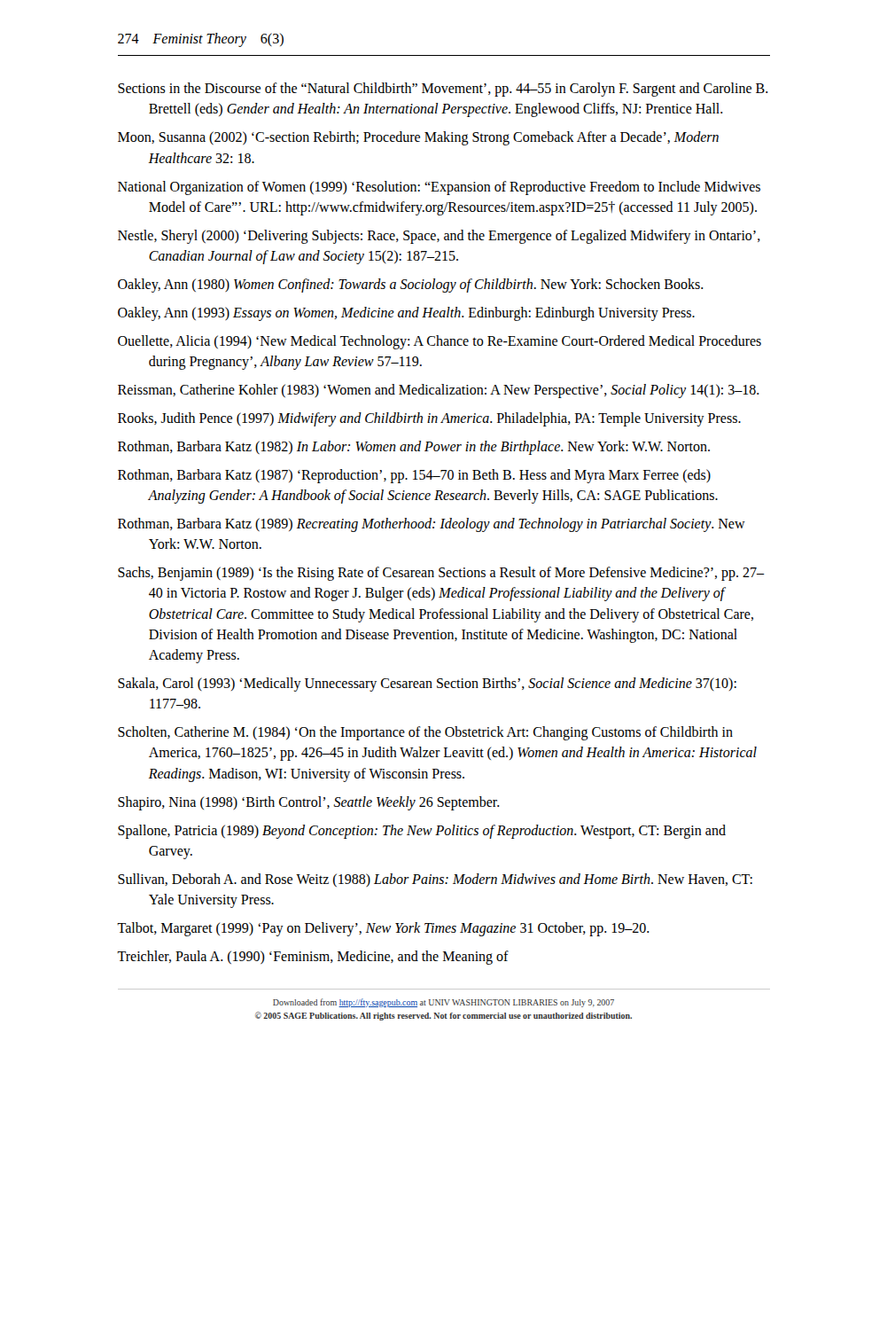274 Feminist Theory 6(3)
Sections in the Discourse of the “Natural Childbirth” Movement’, pp. 44–55 in Carolyn F. Sargent and Caroline B. Brettell (eds) Gender and Health: An International Perspective. Englewood Cliffs, NJ: Prentice Hall.
Moon, Susanna (2002) ‘C-section Rebirth; Procedure Making Strong Comeback After a Decade’, Modern Healthcare 32: 18.
National Organization of Women (1999) ‘Resolution: “Expansion of Reproductive Freedom to Include Midwives Model of Care”’. URL: http://www.cfmidwifery.org/Resources/item.aspx?ID=25† (accessed 11 July 2005).
Nestle, Sheryl (2000) ‘Delivering Subjects: Race, Space, and the Emergence of Legalized Midwifery in Ontario’, Canadian Journal of Law and Society 15(2): 187–215.
Oakley, Ann (1980) Women Confined: Towards a Sociology of Childbirth. New York: Schocken Books.
Oakley, Ann (1993) Essays on Women, Medicine and Health. Edinburgh: Edinburgh University Press.
Ouellette, Alicia (1994) ‘New Medical Technology: A Chance to Re-Examine Court-Ordered Medical Procedures during Pregnancy’, Albany Law Review 57–119.
Reissman, Catherine Kohler (1983) ‘Women and Medicalization: A New Perspective’, Social Policy 14(1): 3–18.
Rooks, Judith Pence (1997) Midwifery and Childbirth in America. Philadelphia, PA: Temple University Press.
Rothman, Barbara Katz (1982) In Labor: Women and Power in the Birthplace. New York: W.W. Norton.
Rothman, Barbara Katz (1987) ‘Reproduction’, pp. 154–70 in Beth B. Hess and Myra Marx Ferree (eds) Analyzing Gender: A Handbook of Social Science Research. Beverly Hills, CA: SAGE Publications.
Rothman, Barbara Katz (1989) Recreating Motherhood: Ideology and Technology in Patriarchal Society. New York: W.W. Norton.
Sachs, Benjamin (1989) ‘Is the Rising Rate of Cesarean Sections a Result of More Defensive Medicine?’, pp. 27–40 in Victoria P. Rostow and Roger J. Bulger (eds) Medical Professional Liability and the Delivery of Obstetrical Care. Committee to Study Medical Professional Liability and the Delivery of Obstetrical Care, Division of Health Promotion and Disease Prevention, Institute of Medicine. Washington, DC: National Academy Press.
Sakala, Carol (1993) ‘Medically Unnecessary Cesarean Section Births’, Social Science and Medicine 37(10): 1177–98.
Scholten, Catherine M. (1984) ‘On the Importance of the Obstetrick Art: Changing Customs of Childbirth in America, 1760–1825’, pp. 426–45 in Judith Walzer Leavitt (ed.) Women and Health in America: Historical Readings. Madison, WI: University of Wisconsin Press.
Shapiro, Nina (1998) ‘Birth Control’, Seattle Weekly 26 September.
Spallone, Patricia (1989) Beyond Conception: The New Politics of Reproduction. Westport, CT: Bergin and Garvey.
Sullivan, Deborah A. and Rose Weitz (1988) Labor Pains: Modern Midwives and Home Birth. New Haven, CT: Yale University Press.
Talbot, Margaret (1999) ‘Pay on Delivery’, New York Times Magazine 31 October, pp. 19–20.
Treichler, Paula A. (1990) ‘Feminism, Medicine, and the Meaning of
Downloaded from http://fty.sagepub.com at UNIV WASHINGTON LIBRARIES on July 9, 2007
© 2005 SAGE Publications. All rights reserved. Not for commercial use or unauthorized distribution.